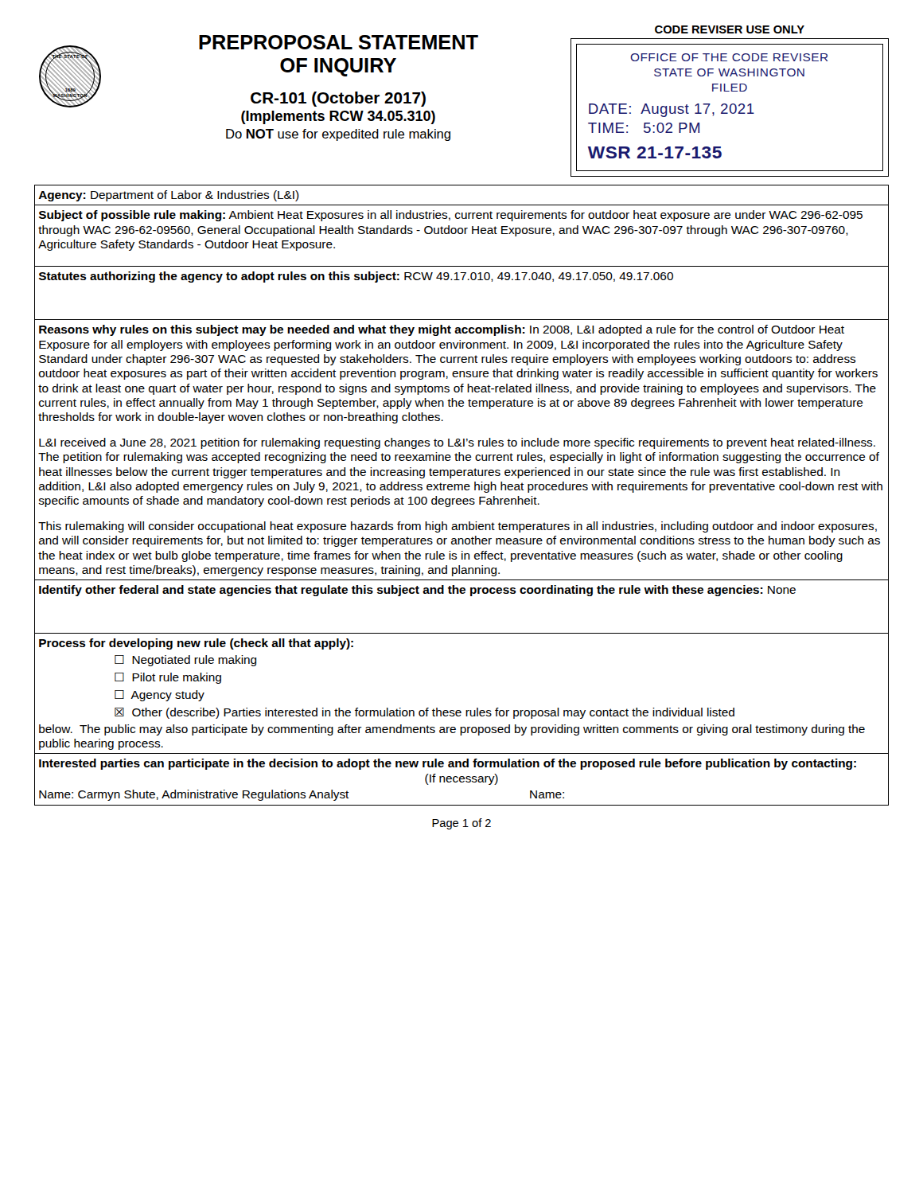THE STATE OF
1889
WASHINGTON
PREPROPOSAL STATEMENT
OF INQUIRY
CR-101 (October 2017)
(Implements RCW 34.05.310)
Do NOT use for expedited rule making
CODE REVISER USE ONLY
OFFICE OF THE CODE REVISER
STATE OF WASHINGTON
FILED
DATE: August 17, 2021
TIME: 5:02 PM
WSR 21-17-135
| Agency: Department of Labor & Industries (L&I) |
| Subject of possible rule making: Ambient Heat Exposures in all industries, current requirements for outdoor heat exposure are under WAC 296-62-095 through WAC 296-62-09560, General Occupational Health Standards - Outdoor Heat Exposure, and WAC 296-307-097 through WAC 296-307-09760, Agriculture Safety Standards - Outdoor Heat Exposure. |
| Statutes authorizing the agency to adopt rules on this subject: RCW 49.17.010, 49.17.040, 49.17.050, 49.17.060 |
| Reasons why rules on this subject may be needed and what they might accomplish: In 2008, L&I adopted a rule for the control of Outdoor Heat Exposure for all employers with employees performing work in an outdoor environment. In 2009, L&I incorporated the rules into the Agriculture Safety Standard under chapter 296-307 WAC as requested by stakeholders. The current rules require employers with employees working outdoors to: address outdoor heat exposures as part of their written accident prevention program, ensure that drinking water is readily accessible in sufficient quantity for workers to drink at least one quart of water per hour, respond to signs and symptoms of heat-related illness, and provide training to employees and supervisors. The current rules, in effect annually from May 1 through September, apply when the temperature is at or above 89 degrees Fahrenheit with lower temperature thresholds for work in double-layer woven clothes or non-breathing clothes. L&I received a June 28, 2021 petition for rulemaking requesting changes to L&I’s rules to include more specific requirements to prevent heat related-illness. The petition for rulemaking was accepted recognizing the need to reexamine the current rules, especially in light of information suggesting the occurrence of heat illnesses below the current trigger temperatures and the increasing temperatures experienced in our state since the rule was first established. In addition, L&I also adopted emergency rules on July 9, 2021, to address extreme high heat procedures with requirements for preventative cool-down rest with specific amounts of shade and mandatory cool-down rest periods at 100 degrees Fahrenheit. This rulemaking will consider occupational heat exposure hazards from high ambient temperatures in all industries, including outdoor and indoor exposures, and will consider requirements for, but not limited to: trigger temperatures or another measure of environmental conditions stress to the human body such as the heat index or wet bulb globe temperature, time frames for when the rule is in effect, preventative measures (such as water, shade or other cooling means, and rest time/breaks), emergency response measures, training, and planning. |
| Identify other federal and state agencies that regulate this subject and the process coordinating the rule with these agencies: None |
| Process for developing new rule (check all that apply): ☐ Negotiated rule making ☐ Pilot rule making ☐ Agency study ☒ Other (describe) Parties interested in the formulation of these rules for proposal may contact the individual listed below. The public may also participate by commenting after amendments are proposed by providing written comments or giving oral testimony during the public hearing process. |
| Interested parties can participate in the decision to adopt the new rule and formulation of the proposed rule before publication by contacting: (If necessary) Name: Carmyn Shute, Administrative Regulations Analyst Name: |
Page 1 of 2